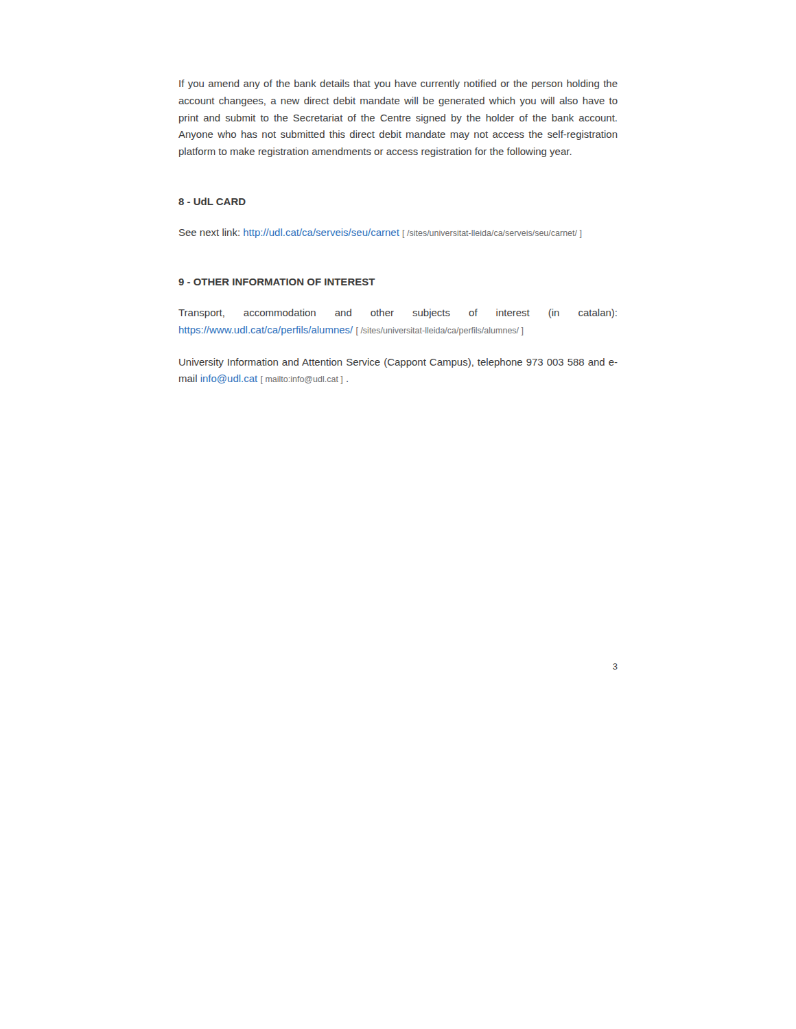If you amend any of the bank details that you have currently notified or the person holding the account changees, a new direct debit mandate will be generated which you will also have to print and submit to the Secretariat of the Centre signed by the holder of the bank account. Anyone who has not submitted this direct debit mandate may not access the self-registration platform to make registration amendments or access registration for the following year.
8 - UdL CARD
See next link: http://udl.cat/ca/serveis/seu/carnet [ /sites/universitat-lleida/ca/serveis/seu/carnet/ ]
9 - OTHER INFORMATION OF INTEREST
Transport, accommodation and other subjects of interest (in catalan): https://www.udl.cat/ca/perfils/alumnes/ [ /sites/universitat-lleida/ca/perfils/alumnes/ ]
University Information and Attention Service (Cappont Campus), telephone 973 003 588 and e-mail info@udl.cat [ mailto:info@udl.cat ] .
3